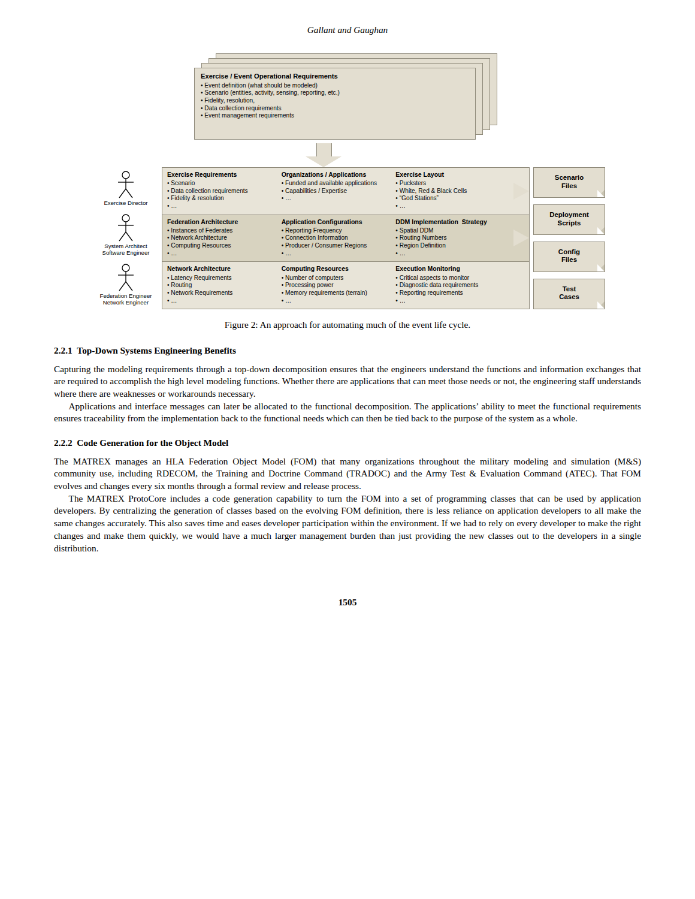Gallant and Gaughan
Exercise / Event Operational Requirements
Event definition (what should be modeled)
Scenario (entities, activity, sensing, reporting, etc.)
Fidelity, resolution,
Data collection requirements
Event management requirements
Exercise Director
System Architect
Software Engineer
Federation Engineer
Network Engineer
Exercise Requirements
Scenario
Data collection requirements
Fidelity & resolution
…
Organizations / Applications
Funded and available applications
Capabilities / Expertise
…
Exercise Layout
Pucksters
White, Red & Black Cells
“God Stations”
…
Federation Architecture
Instances of Federates
Network Architecture
Computing Resources
…
Application Configurations
Reporting Frequency
Connection Information
Producer / Consumer Regions
…
DDM Implementation Strategy
Spatial DDM
Routing Numbers
Region Definition
…
Network Architecture
Latency Requirements
Routing
Network Requirements
…
Computing Resources
Number of computers
Processing power
Memory requirements (terrain)
…
Execution Monitoring
Critical aspects to monitor
Diagnostic data requirements
Reporting requirements
…
Scenario
Files
Deployment
Scripts
Config
Files
Test
Cases
Figure 2: An approach for automating much of the event life cycle.
2.2.1 Top-Down Systems Engineering Benefits
Capturing the modeling requirements through a top-down decomposition ensures that the engineers understand the functions and information exchanges that are required to accomplish the high level modeling functions. Whether there are applications that can meet those needs or not, the engineering staff understands where there are weaknesses or workarounds necessary.
Applications and interface messages can later be allocated to the functional decomposition. The applications’ ability to meet the functional requirements ensures traceability from the implementation back to the functional needs which can then be tied back to the purpose of the system as a whole.
2.2.2 Code Generation for the Object Model
The MATREX manages an HLA Federation Object Model (FOM) that many organizations throughout the military modeling and simulation (M&S) community use, including RDECOM, the Training and Doctrine Command (TRADOC) and the Army Test & Evaluation Command (ATEC). That FOM evolves and changes every six months through a formal review and release process.
The MATREX ProtoCore includes a code generation capability to turn the FOM into a set of programming classes that can be used by application developers. By centralizing the generation of classes based on the evolving FOM definition, there is less reliance on application developers to all make the same changes accurately. This also saves time and eases developer participation within the environment. If we had to rely on every developer to make the right changes and make them quickly, we would have a much larger management burden than just providing the new classes out to the developers in a single distribution.
1505